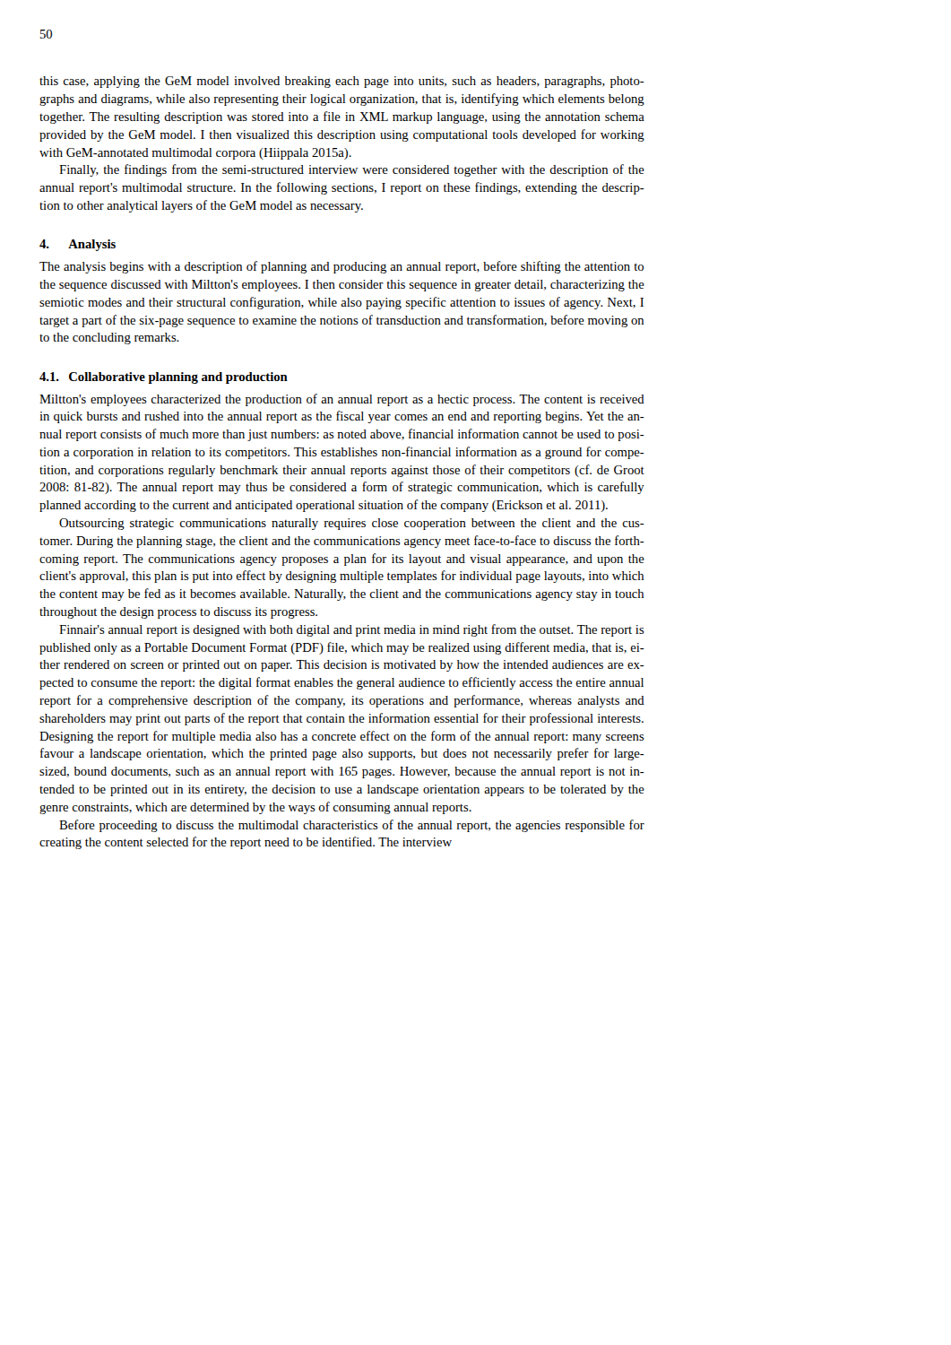50
this case, applying the GeM model involved breaking each page into units, such as headers, paragraphs, photographs and diagrams, while also representing their logical organization, that is, identifying which elements belong together. The resulting description was stored into a file in XML markup language, using the annotation schema provided by the GeM model. I then visualized this description using computational tools developed for working with GeM-annotated multimodal corpora (Hiippala 2015a).
Finally, the findings from the semi-structured interview were considered together with the description of the annual report's multimodal structure. In the following sections, I report on these findings, extending the description to other analytical layers of the GeM model as necessary.
4. Analysis
The analysis begins with a description of planning and producing an annual report, before shifting the attention to the sequence discussed with Miltton's employees. I then consider this sequence in greater detail, characterizing the semiotic modes and their structural configuration, while also paying specific attention to issues of agency. Next, I target a part of the six-page sequence to examine the notions of transduction and transformation, before moving on to the concluding remarks.
4.1. Collaborative planning and production
Miltton's employees characterized the production of an annual report as a hectic process. The content is received in quick bursts and rushed into the annual report as the fiscal year comes an end and reporting begins. Yet the annual report consists of much more than just numbers: as noted above, financial information cannot be used to position a corporation in relation to its competitors. This establishes non-financial information as a ground for competition, and corporations regularly benchmark their annual reports against those of their competitors (cf. de Groot 2008: 81-82). The annual report may thus be considered a form of strategic communication, which is carefully planned according to the current and anticipated operational situation of the company (Erickson et al. 2011).
Outsourcing strategic communications naturally requires close cooperation between the client and the customer. During the planning stage, the client and the communications agency meet face-to-face to discuss the forthcoming report. The communications agency proposes a plan for its layout and visual appearance, and upon the client's approval, this plan is put into effect by designing multiple templates for individual page layouts, into which the content may be fed as it becomes available. Naturally, the client and the communications agency stay in touch throughout the design process to discuss its progress.
Finnair's annual report is designed with both digital and print media in mind right from the outset. The report is published only as a Portable Document Format (PDF) file, which may be realized using different media, that is, either rendered on screen or printed out on paper. This decision is motivated by how the intended audiences are expected to consume the report: the digital format enables the general audience to efficiently access the entire annual report for a comprehensive description of the company, its operations and performance, whereas analysts and shareholders may print out parts of the report that contain the information essential for their professional interests. Designing the report for multiple media also has a concrete effect on the form of the annual report: many screens favour a landscape orientation, which the printed page also supports, but does not necessarily prefer for large-sized, bound documents, such as an annual report with 165 pages. However, because the annual report is not intended to be printed out in its entirety, the decision to use a landscape orientation appears to be tolerated by the genre constraints, which are determined by the ways of consuming annual reports.
Before proceeding to discuss the multimodal characteristics of the annual report, the agencies responsible for creating the content selected for the report need to be identified. The interview